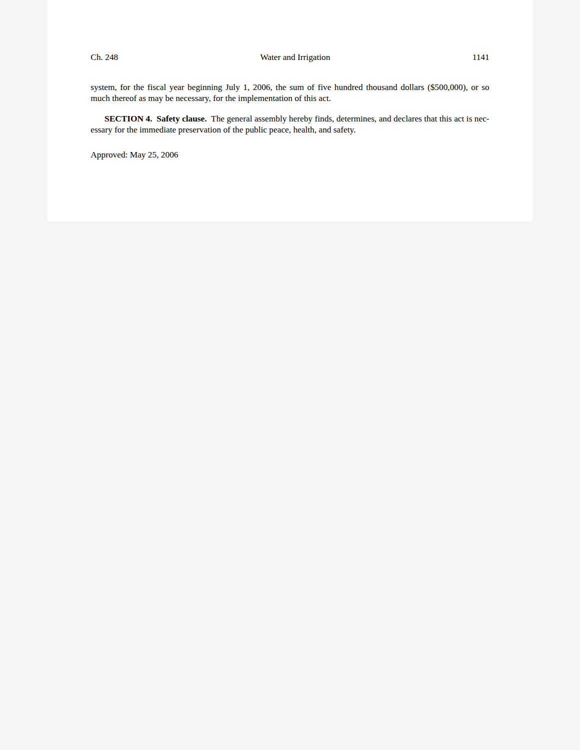Ch. 248 Water and Irrigation 1141
system, for the fiscal year beginning July 1, 2006, the sum of five hundred thousand dollars ($500,000), or so much thereof as may be necessary, for the implementation of this act.
SECTION 4. Safety clause. The general assembly hereby finds, determines, and declares that this act is necessary for the immediate preservation of the public peace, health, and safety.
Approved: May 25, 2006